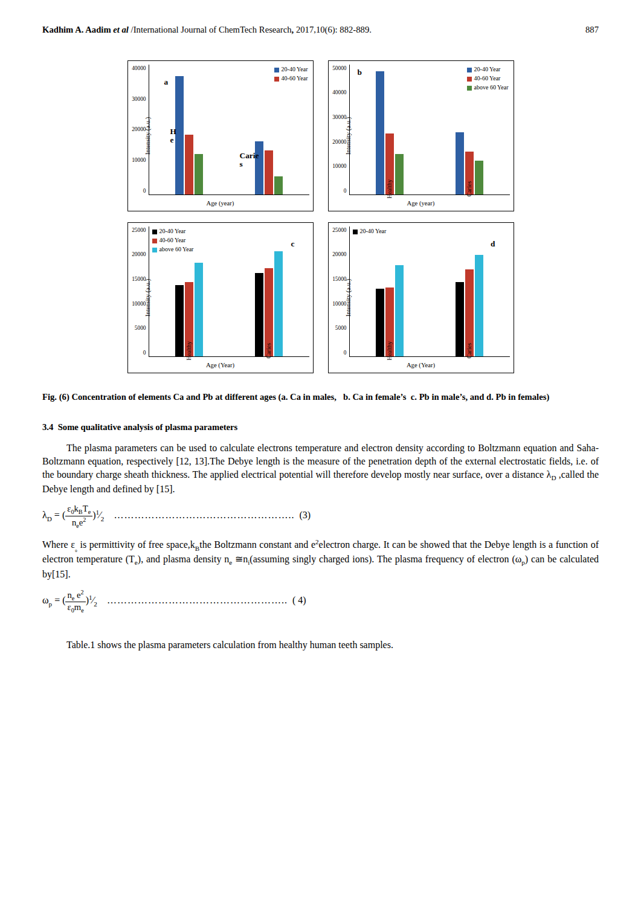Kadhim A. Aadim et al /International Journal of ChemTech Research, 2017,10(6): 882-889.
887
a
20-40 Year
40-60 Year
Intensity (a.u.)
40000
30000
20000
10000
0
H
e
Carie
s
Age (year)
b
20-40 Year
40-60 Year
above 60 Year
Intensity (a.u.)
50000
40000
30000
20000
10000
0
Healthy
Caries
Age (year)
c
20-40 Year
40-60 Year
above 60 Year
Intensity (a.u.)
25000
20000
15000
10000
5000
0
Healthy
Caries
Age (Year)
d
20-40 Year
Intensity (a.u.)
25000
20000
15000
10000
5000
0
Healthy
Caries
Age (Year)
Fig. (6) Concentration of elements Ca and Pb at different ages (a. Ca in males, b. Ca in female’s c. Pb in male’s, and d. Pb in females)
3.4 Some qualitative analysis of plasma parameters
The plasma parameters can be used to calculate electrons temperature and electron density according to Boltzmann equation and Saha-Boltzmann equation, respectively [12, 13].The Debye length is the measure of the penetration depth of the external electrostatic fields, i.e. of the boundary charge sheath thickness. The applied electrical potential will therefore develop mostly near surface, over a distance λD ,called the Debye length and defined by [15].
λD = (ε0kBTe nee2)1⁄2 …………………………………………….. (3)
Where ε₀ is permittivity of free space,kBthe Boltzmann constant and e2electron charge. It can be showed that the Debye length is a function of electron temperature (Te), and plasma density ne ≅ni(assuming singly charged ions). The plasma frequency of electron (ωp) can be calculated by[15].
ωp = (ne e2 ε0me)1⁄2 …………………………………………….. ( 4)
Table.1 shows the plasma parameters calculation from healthy human teeth samples.